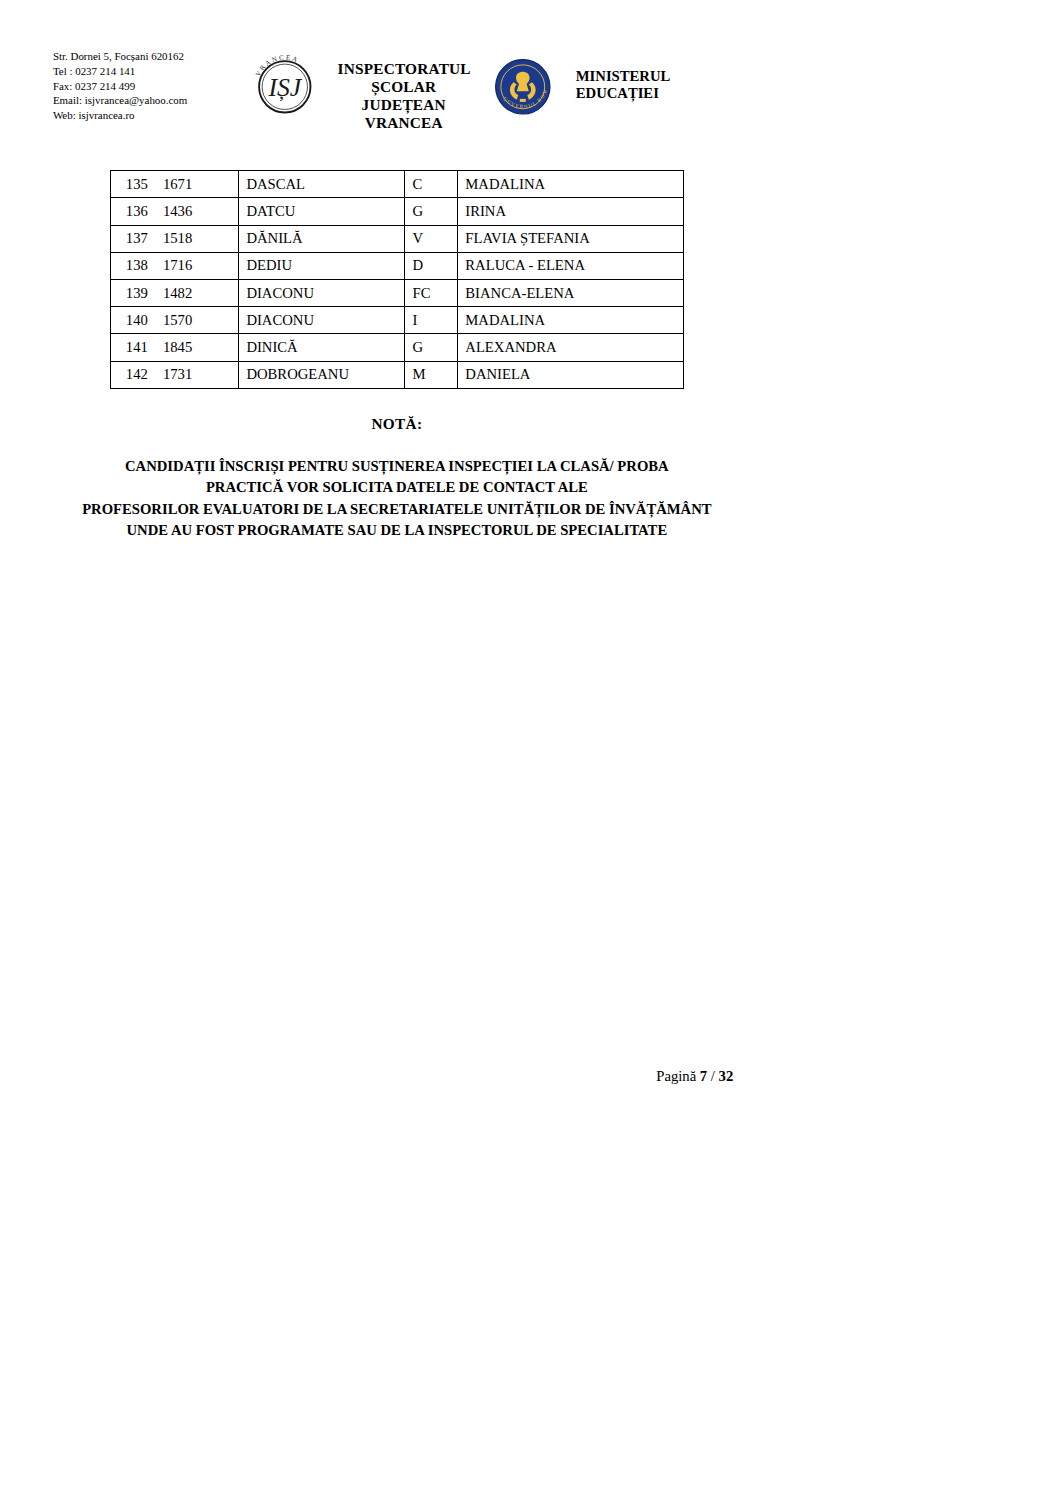Str. Dornei 5, Focșani 620162
Tel : 0237 214 141
Fax: 0237 214 499
Email: isjvrancea@yahoo.com
Web: isjvrancea.ro
IȘJ VRANCEA
INSPECTORATUL ȘCOLAR JUDEȚEAN
VRANCEA
GUVERNUL ROMÂNIEI
MINISTERUL EDUCAȚIEI
| 135 | 1671 | DASCAL | C | MADALINA |
| 136 | 1436 | DATCU | G | IRINA |
| 137 | 1518 | DĂNILĂ | V | FLAVIA ȘTEFANIA |
| 138 | 1716 | DEDIU | D | RALUCA - ELENA |
| 139 | 1482 | DIACONU | FC | BIANCA-ELENA |
| 140 | 1570 | DIACONU | I | MADALINA |
| 141 | 1845 | DINICĂ | G | ALEXANDRA |
| 142 | 1731 | DOBROGEANU | M | DANIELA |
NOTĂ:
CANDIDAȚII ÎNSCRIȘI PENTRU SUSȚINEREA INSPECȚIEI LA CLASĂ/ PROBA
PRACTICĂ VOR SOLICITA DATELE DE CONTACT ALE
PROFESORILOR EVALUATORI DE LA SECRETARIATELE UNITĂȚILOR DE ÎNVĂȚĂMÂNT
UNDE AU FOST PROGRAMATE SAU DE LA INSPECTORUL DE SPECIALITATE
Pagină 7 / 32